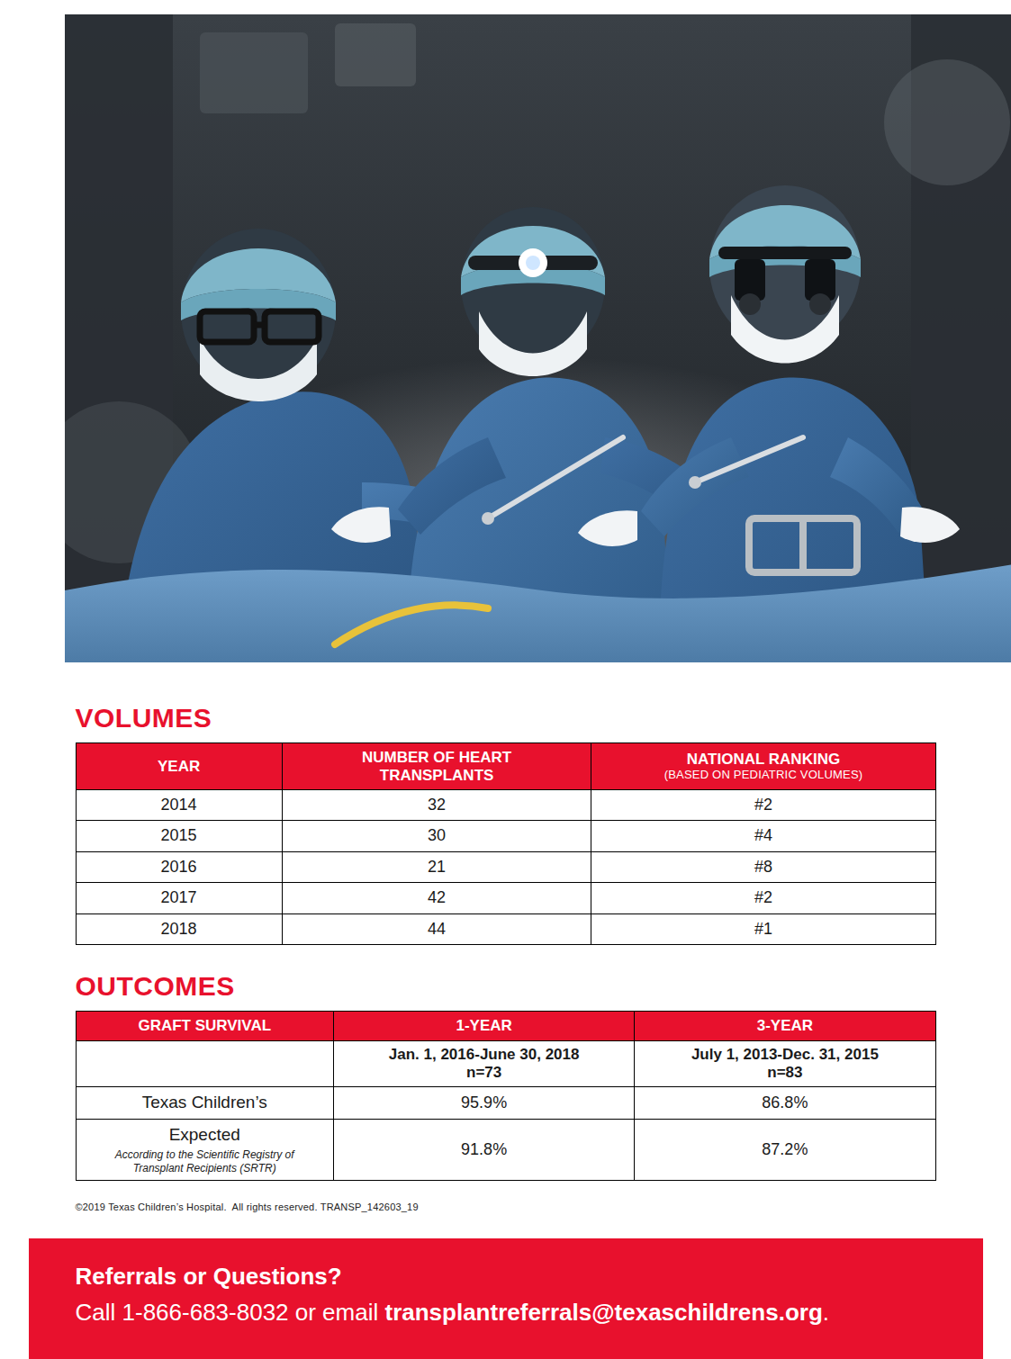Volumes
| Year | Number of Heart Transplants | National Ranking (Based on Pediatric Volumes) |
| --- | --- | --- |
| 2014 | 32 | #2 |
| 2015 | 30 | #4 |
| 2016 | 21 | #8 |
| 2017 | 42 | #2 |
| 2018 | 44 | #1 |
Outcomes
| Graft Survival | 1-Year | 3-Year |
| --- | --- | --- |
| | Jan. 1, 2016-June 30, 2018 n=73 | July 1, 2013-Dec. 31, 2015 n=83 |
| Texas Children’s | 95.9% | 86.8% |
| Expected According to the Scientific Registry of Transplant Recipients (SRTR) | 91.8% | 87.2% |
©2019 Texas Children’s Hospital. All rights reserved. TRANSP_142603_19
Referrals or Questions?
Call 1-866-683-8032 or email transplantreferrals@texaschildrens.org.